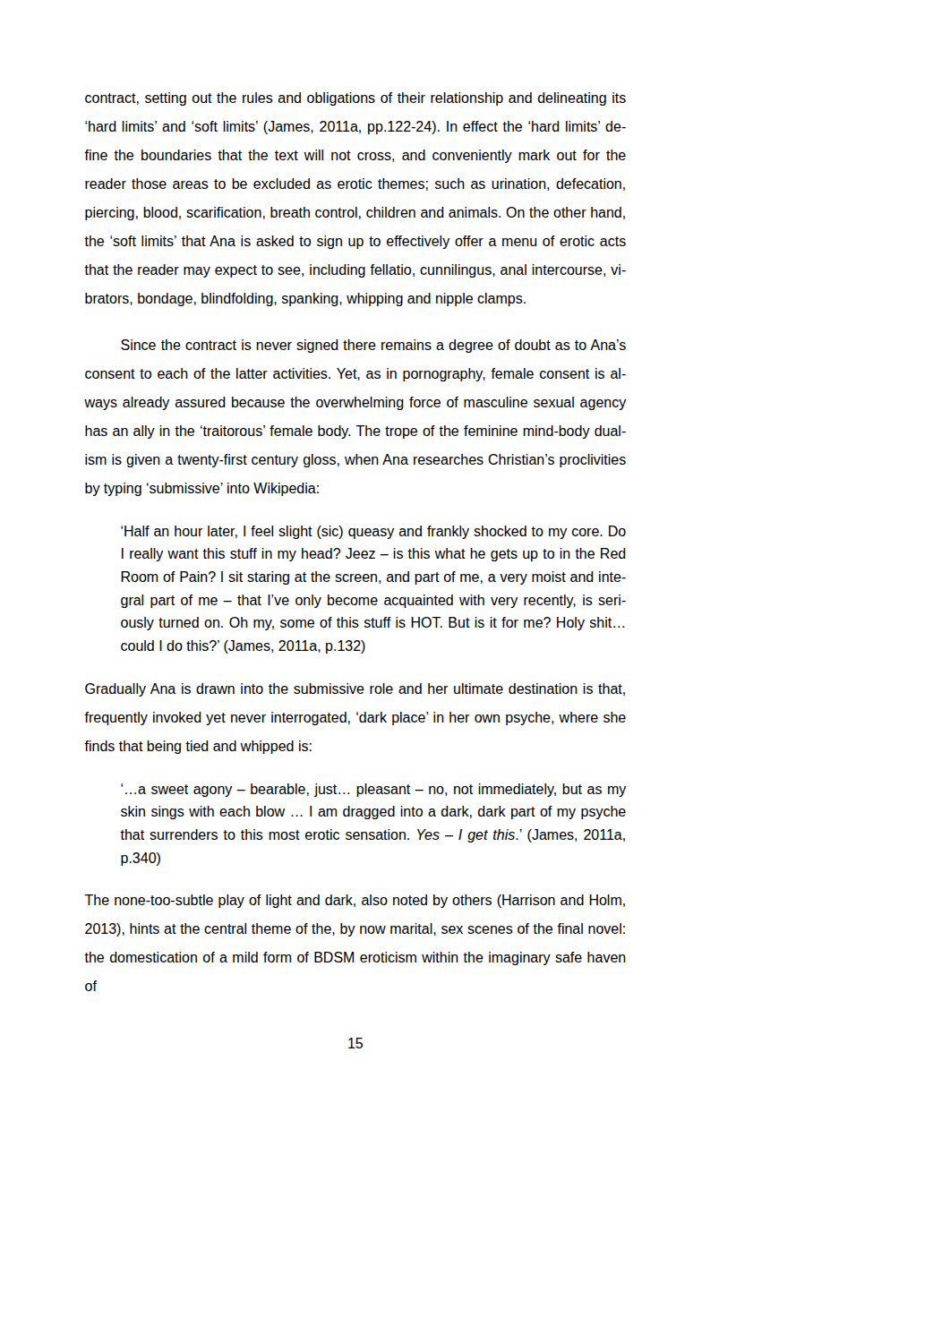contract, setting out the rules and obligations of their relationship and delineating its ‘hard limits’ and ‘soft limits’ (James, 2011a, pp.122-24). In effect the ‘hard limits’ define the boundaries that the text will not cross, and conveniently mark out for the reader those areas to be excluded as erotic themes; such as urination, defecation, piercing, blood, scarification, breath control, children and animals. On the other hand, the ‘soft limits’ that Ana is asked to sign up to effectively offer a menu of erotic acts that the reader may expect to see, including fellatio, cunnilingus, anal intercourse, vibrators, bondage, blindfolding, spanking, whipping and nipple clamps.
Since the contract is never signed there remains a degree of doubt as to Ana’s consent to each of the latter activities. Yet, as in pornography, female consent is always already assured because the overwhelming force of masculine sexual agency has an ally in the ‘traitorous’ female body. The trope of the feminine mind-body dualism is given a twenty-first century gloss, when Ana researches Christian’s proclivities by typing ‘submissive’ into Wikipedia:
‘Half an hour later, I feel slight (sic) queasy and frankly shocked to my core. Do I really want this stuff in my head? Jeez – is this what he gets up to in the Red Room of Pain? I sit staring at the screen, and part of me, a very moist and integral part of me – that I’ve only become acquainted with very recently, is seriously turned on. Oh my, some of this stuff is HOT. But is it for me? Holy shit… could I do this?’ (James, 2011a, p.132)
Gradually Ana is drawn into the submissive role and her ultimate destination is that, frequently invoked yet never interrogated, ‘dark place’ in her own psyche, where she finds that being tied and whipped is:
‘…a sweet agony – bearable, just… pleasant – no, not immediately, but as my skin sings with each blow … I am dragged into a dark, dark part of my psyche that surrenders to this most erotic sensation. Yes – I get this.’ (James, 2011a, p.340)
The none-too-subtle play of light and dark, also noted by others (Harrison and Holm, 2013), hints at the central theme of the, by now marital, sex scenes of the final novel: the domestication of a mild form of BDSM eroticism within the imaginary safe haven of
15